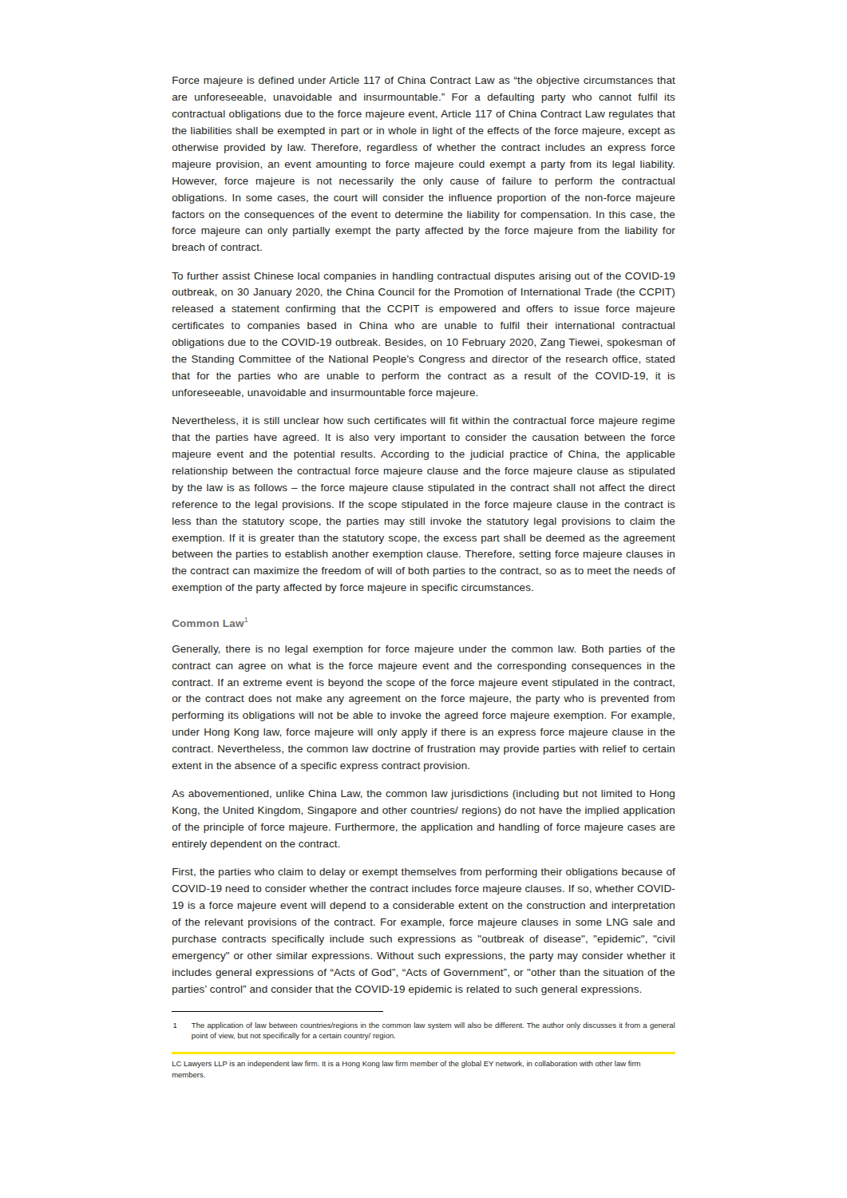Force majeure is defined under Article 117 of China Contract Law as “the objective circumstances that are unforeseeable, unavoidable and insurmountable.” For a defaulting party who cannot fulfil its contractual obligations due to the force majeure event, Article 117 of China Contract Law regulates that the liabilities shall be exempted in part or in whole in light of the effects of the force majeure, except as otherwise provided by law. Therefore, regardless of whether the contract includes an express force majeure provision, an event amounting to force majeure could exempt a party from its legal liability. However, force majeure is not necessarily the only cause of failure to perform the contractual obligations. In some cases, the court will consider the influence proportion of the non-force majeure factors on the consequences of the event to determine the liability for compensation. In this case, the force majeure can only partially exempt the party affected by the force majeure from the liability for breach of contract.
To further assist Chinese local companies in handling contractual disputes arising out of the COVID-19 outbreak, on 30 January 2020, the China Council for the Promotion of International Trade (the CCPIT) released a statement confirming that the CCPIT is empowered and offers to issue force majeure certificates to companies based in China who are unable to fulfil their international contractual obligations due to the COVID-19 outbreak. Besides, on 10 February 2020, Zang Tiewei, spokesman of the Standing Committee of the National People's Congress and director of the research office, stated that for the parties who are unable to perform the contract as a result of the COVID-19, it is unforeseeable, unavoidable and insurmountable force majeure.
Nevertheless, it is still unclear how such certificates will fit within the contractual force majeure regime that the parties have agreed. It is also very important to consider the causation between the force majeure event and the potential results. According to the judicial practice of China, the applicable relationship between the contractual force majeure clause and the force majeure clause as stipulated by the law is as follows – the force majeure clause stipulated in the contract shall not affect the direct reference to the legal provisions. If the scope stipulated in the force majeure clause in the contract is less than the statutory scope, the parties may still invoke the statutory legal provisions to claim the exemption. If it is greater than the statutory scope, the excess part shall be deemed as the agreement between the parties to establish another exemption clause. Therefore, setting force majeure clauses in the contract can maximize the freedom of will of both parties to the contract, so as to meet the needs of exemption of the party affected by force majeure in specific circumstances.
Common Law1
Generally, there is no legal exemption for force majeure under the common law. Both parties of the contract can agree on what is the force majeure event and the corresponding consequences in the contract. If an extreme event is beyond the scope of the force majeure event stipulated in the contract, or the contract does not make any agreement on the force majeure, the party who is prevented from performing its obligations will not be able to invoke the agreed force majeure exemption. For example, under Hong Kong law, force majeure will only apply if there is an express force majeure clause in the contract. Nevertheless, the common law doctrine of frustration may provide parties with relief to certain extent in the absence of a specific express contract provision.
As abovementioned, unlike China Law, the common law jurisdictions (including but not limited to Hong Kong, the United Kingdom, Singapore and other countries/ regions) do not have the implied application of the principle of force majeure. Furthermore, the application and handling of force majeure cases are entirely dependent on the contract.
First, the parties who claim to delay or exempt themselves from performing their obligations because of COVID-19 need to consider whether the contract includes force majeure clauses. If so, whether COVID-19 is a force majeure event will depend to a considerable extent on the construction and interpretation of the relevant provisions of the contract. For example, force majeure clauses in some LNG sale and purchase contracts specifically include such expressions as "outbreak of disease", "epidemic", "civil emergency" or other similar expressions. Without such expressions, the party may consider whether it includes general expressions of “Acts of God”, “Acts of Government”, or "other than the situation of the parties’ control” and consider that the COVID-19 epidemic is related to such general expressions.
1
The application of law between countries/regions in the common law system will also be different. The author only discusses it from a general point of view, but not specifically for a certain country/ region.
LC Lawyers LLP is an independent law firm. It is a Hong Kong law firm member of the global EY network, in collaboration with other law firm members.